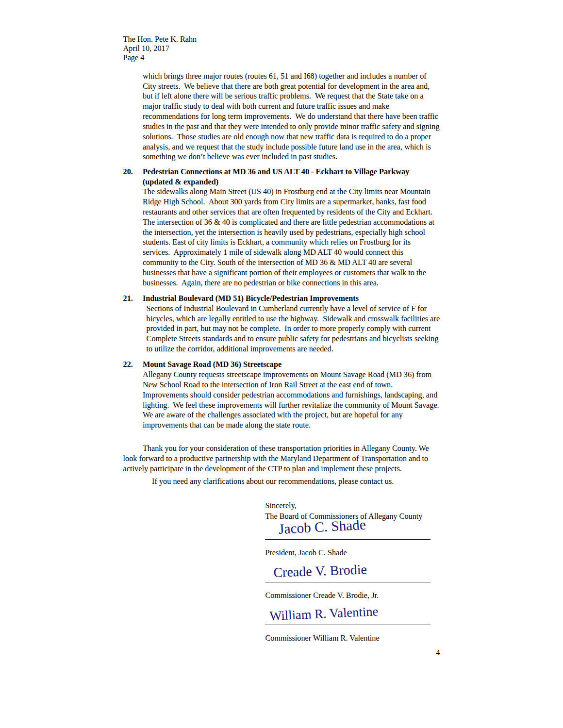The Hon. Pete K. Rahn
April 10, 2017
Page 4
which brings three major routes (routes 61, 51 and I68) together and includes a number of City streets. We believe that there are both great potential for development in the area and, but if left alone there will be serious traffic problems. We request that the State take on a major traffic study to deal with both current and future traffic issues and make recommendations for long term improvements. We do understand that there have been traffic studies in the past and that they were intended to only provide minor traffic safety and signing solutions. Those studies are old enough now that new traffic data is required to do a proper analysis, and we request that the study include possible future land use in the area, which is something we don’t believe was ever included in past studies.
20. Pedestrian Connections at MD 36 and US ALT 40 - Eckhart to Village Parkway (updated & expanded) The sidewalks along Main Street (US 40) in Frostburg end at the City limits near Mountain Ridge High School. About 300 yards from City limits are a supermarket, banks, fast food restaurants and other services that are often frequented by residents of the City and Eckhart. The intersection of 36 & 40 is complicated and there are little pedestrian accommodations at the intersection, yet the intersection is heavily used by pedestrians, especially high school students. East of city limits is Eckhart, a community which relies on Frostburg for its services. Approximately 1 mile of sidewalk along MD ALT 40 would connect this community to the City. South of the intersection of MD 36 & MD ALT 40 are several businesses that have a significant portion of their employees or customers that walk to the businesses. Again, there are no pedestrian or bike connections in this area.
21. Industrial Boulevard (MD 51) Bicycle/Pedestrian Improvements Sections of Industrial Boulevard in Cumberland currently have a level of service of F for bicycles, which are legally entitled to use the highway. Sidewalk and crosswalk facilities are provided in part, but may not be complete. In order to more properly comply with current Complete Streets standards and to ensure public safety for pedestrians and bicyclists seeking to utilize the corridor, additional improvements are needed.
22. Mount Savage Road (MD 36) Streetscape Allegany County requests streetscape improvements on Mount Savage Road (MD 36) from New School Road to the intersection of Iron Rail Street at the east end of town. Improvements should consider pedestrian accommodations and furnishings, landscaping, and lighting. We feel these improvements will further revitalize the community of Mount Savage. We are aware of the challenges associated with the project, but are hopeful for any improvements that can be made along the state route.
Thank you for your consideration of these transportation priorities in Allegany County. We look forward to a productive partnership with the Maryland Department of Transportation and to actively participate in the development of the CTP to plan and implement these projects.
If you need any clarifications about our recommendations, please contact us.
Sincerely,
The Board of Commissioners of Allegany County
Jacob C. Shade
President, Jacob C. Shade
Creade V. Brodie
Commissioner Creade V. Brodie, Jr.
William R. Valentine
Commissioner William R. Valentine
4